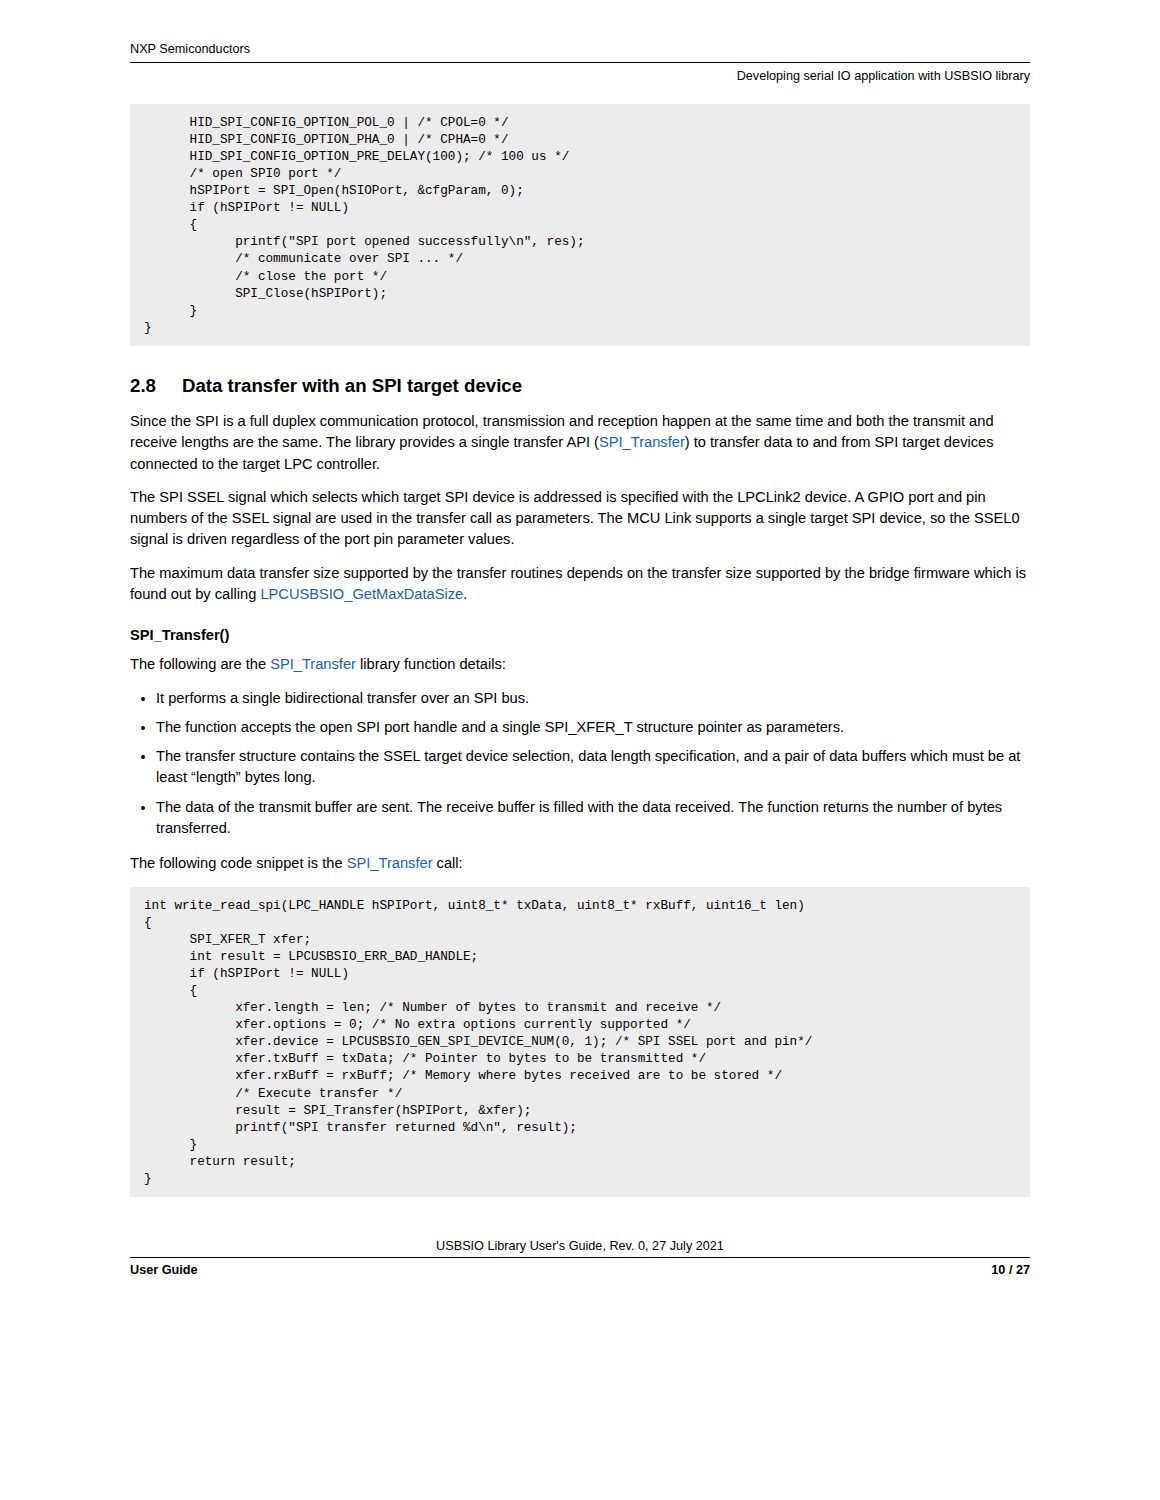NXP Semiconductors
Developing serial IO application with USBSIO library
      HID_SPI_CONFIG_OPTION_POL_0 | /* CPOL=0 */
      HID_SPI_CONFIG_OPTION_PHA_0 | /* CPHA=0 */
      HID_SPI_CONFIG_OPTION_PRE_DELAY(100); /* 100 us */
      /* open SPI0 port */
      hSPIPort = SPI_Open(hSIOPort, &cfgParam, 0);
      if (hSPIPort != NULL)
      {
            printf("SPI port opened successfully\n", res);
            /* communicate over SPI ... */
            /* close the port */
            SPI_Close(hSPIPort);
      }
}
2.8 Data transfer with an SPI target device
Since the SPI is a full duplex communication protocol, transmission and reception happen at the same time and both the transmit and receive lengths are the same. The library provides a single transfer API (SPI_Transfer) to transfer data to and from SPI target devices connected to the target LPC controller.
The SPI SSEL signal which selects which target SPI device is addressed is specified with the LPCLink2 device. A GPIO port and pin numbers of the SSEL signal are used in the transfer call as parameters. The MCU Link supports a single target SPI device, so the SSEL0 signal is driven regardless of the port pin parameter values.
The maximum data transfer size supported by the transfer routines depends on the transfer size supported by the bridge firmware which is found out by calling LPCUSBSIO_GetMaxDataSize.
SPI_Transfer()
The following are the SPI_Transfer library function details:
It performs a single bidirectional transfer over an SPI bus.
The function accepts the open SPI port handle and a single SPI_XFER_T structure pointer as parameters.
The transfer structure contains the SSEL target device selection, data length specification, and a pair of data buffers which must be at least “length” bytes long.
The data of the transmit buffer are sent. The receive buffer is filled with the data received. The function returns the number of bytes transferred.
The following code snippet is the SPI_Transfer call:
int write_read_spi(LPC_HANDLE hSPIPort, uint8_t* txData, uint8_t* rxBuff, uint16_t len)
{
      SPI_XFER_T xfer;
      int result = LPCUSBSIO_ERR_BAD_HANDLE;
      if (hSPIPort != NULL)
      {
            xfer.length = len; /* Number of bytes to transmit and receive */
            xfer.options = 0; /* No extra options currently supported */
            xfer.device = LPCUSBSIO_GEN_SPI_DEVICE_NUM(0, 1); /* SPI SSEL port and pin*/
            xfer.txBuff = txData; /* Pointer to bytes to be transmitted */
            xfer.rxBuff = rxBuff; /* Memory where bytes received are to be stored */
            /* Execute transfer */
            result = SPI_Transfer(hSPIPort, &xfer);
            printf("SPI transfer returned %d\n", result);
      }
      return result;
}
USBSIO Library User's Guide, Rev. 0, 27 July 2021
User Guide 10 / 27